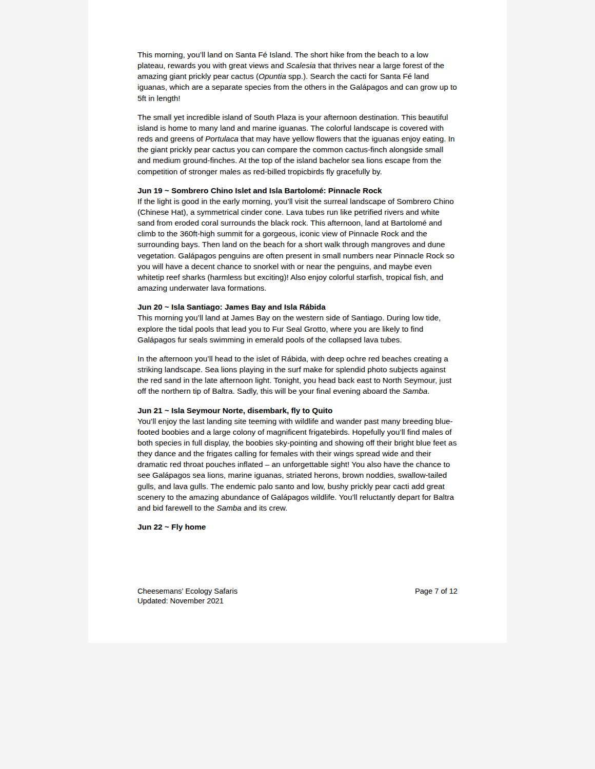This morning, you’ll land on Santa Fé Island. The short hike from the beach to a low plateau, rewards you with great views and Scalesia that thrives near a large forest of the amazing giant prickly pear cactus (Opuntia spp.). Search the cacti for Santa Fé land iguanas, which are a separate species from the others in the Galápagos and can grow up to 5ft in length!
The small yet incredible island of South Plaza is your afternoon destination. This beautiful island is home to many land and marine iguanas. The colorful landscape is covered with reds and greens of Portulaca that may have yellow flowers that the iguanas enjoy eating. In the giant prickly pear cactus you can compare the common cactus-finch alongside small and medium ground-finches. At the top of the island bachelor sea lions escape from the competition of stronger males as red-billed tropicbirds fly gracefully by.
Jun 19 ~ Sombrero Chino Islet and Isla Bartolomé: Pinnacle Rock
If the light is good in the early morning, you’ll visit the surreal landscape of Sombrero Chino (Chinese Hat), a symmetrical cinder cone. Lava tubes run like petrified rivers and white sand from eroded coral surrounds the black rock. This afternoon, land at Bartolomé and climb to the 360ft-high summit for a gorgeous, iconic view of Pinnacle Rock and the surrounding bays. Then land on the beach for a short walk through mangroves and dune vegetation. Galápagos penguins are often present in small numbers near Pinnacle Rock so you will have a decent chance to snorkel with or near the penguins, and maybe even whitetip reef sharks (harmless but exciting)! Also enjoy colorful starfish, tropical fish, and amazing underwater lava formations.
Jun 20 ~ Isla Santiago: James Bay and Isla Rábida
This morning you’ll land at James Bay on the western side of Santiago. During low tide, explore the tidal pools that lead you to Fur Seal Grotto, where you are likely to find Galápagos fur seals swimming in emerald pools of the collapsed lava tubes.
In the afternoon you’ll head to the islet of Rábida, with deep ochre red beaches creating a striking landscape. Sea lions playing in the surf make for splendid photo subjects against the red sand in the late afternoon light. Tonight, you head back east to North Seymour, just off the northern tip of Baltra. Sadly, this will be your final evening aboard the Samba.
Jun 21 ~ Isla Seymour Norte, disembark, fly to Quito
You’ll enjoy the last landing site teeming with wildlife and wander past many breeding blue-footed boobies and a large colony of magnificent frigatebirds. Hopefully you’ll find males of both species in full display, the boobies sky-pointing and showing off their bright blue feet as they dance and the frigates calling for females with their wings spread wide and their dramatic red throat pouches inflated – an unforgettable sight! You also have the chance to see Galápagos sea lions, marine iguanas, striated herons, brown noddies, swallow-tailed gulls, and lava gulls. The endemic palo santo and low, bushy prickly pear cacti add great scenery to the amazing abundance of Galápagos wildlife. You’ll reluctantly depart for Baltra and bid farewell to the Samba and its crew.
Jun 22 ~ Fly home
Cheesemans’ Ecology Safaris Updated: November 2021
Page 7 of 12